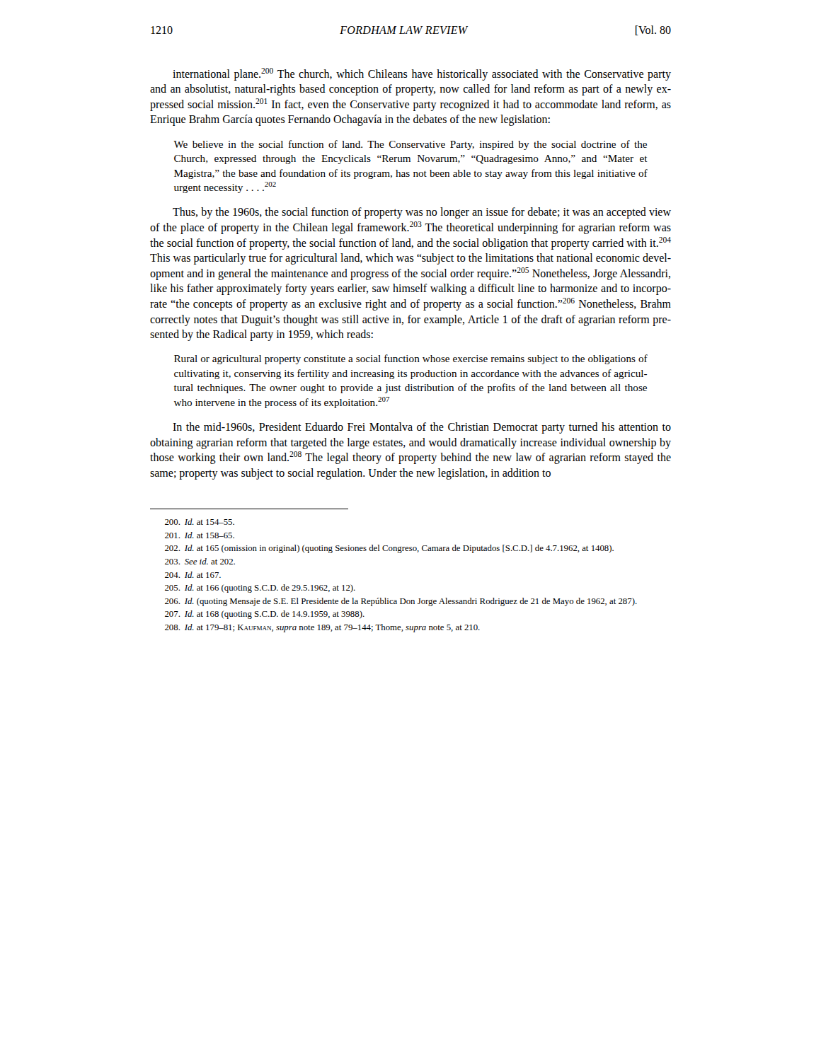1210 FORDHAM LAW REVIEW [Vol. 80
international plane.200 The church, which Chileans have historically associated with the Conservative party and an absolutist, natural-rights based conception of property, now called for land reform as part of a newly expressed social mission.201 In fact, even the Conservative party recognized it had to accommodate land reform, as Enrique Brahm García quotes Fernando Ochagavía in the debates of the new legislation:
We believe in the social function of land. The Conservative Party, inspired by the social doctrine of the Church, expressed through the Encyclicals “Rerum Novarum,” “Quadragesimo Anno,” and “Mater et Magistra,” the base and foundation of its program, has not been able to stay away from this legal initiative of urgent necessity . . . .202
Thus, by the 1960s, the social function of property was no longer an issue for debate; it was an accepted view of the place of property in the Chilean legal framework.203 The theoretical underpinning for agrarian reform was the social function of property, the social function of land, and the social obligation that property carried with it.204 This was particularly true for agricultural land, which was “subject to the limitations that national economic development and in general the maintenance and progress of the social order require.”205 Nonetheless, Jorge Alessandri, like his father approximately forty years earlier, saw himself walking a difficult line to harmonize and to incorporate “the concepts of property as an exclusive right and of property as a social function.”206 Nonetheless, Brahm correctly notes that Duguit’s thought was still active in, for example, Article 1 of the draft of agrarian reform presented by the Radical party in 1959, which reads:
Rural or agricultural property constitute a social function whose exercise remains subject to the obligations of cultivating it, conserving its fertility and increasing its production in accordance with the advances of agricultural techniques. The owner ought to provide a just distribution of the profits of the land between all those who intervene in the process of its exploitation.207
In the mid-1960s, President Eduardo Frei Montalva of the Christian Democrat party turned his attention to obtaining agrarian reform that targeted the large estates, and would dramatically increase individual ownership by those working their own land.208 The legal theory of property behind the new law of agrarian reform stayed the same; property was subject to social regulation. Under the new legislation, in addition to
Id. at 154–55.
Id. at 158–65.
Id. at 165 (omission in original) (quoting Sesiones del Congreso, Camara de Diputados [S.C.D.] de 4.7.1962, at 1408).
See id. at 202.
Id. at 167.
Id. at 166 (quoting S.C.D. de 29.5.1962, at 12).
Id. (quoting Mensaje de S.E. El Presidente de la República Don Jorge Alessandri Rodriguez de 21 de Mayo de 1962, at 287).
Id. at 168 (quoting S.C.D. de 14.9.1959, at 3988).
Id. at 179–81; Kaufman, supra note 189, at 79–144; Thome, supra note 5, at 210.